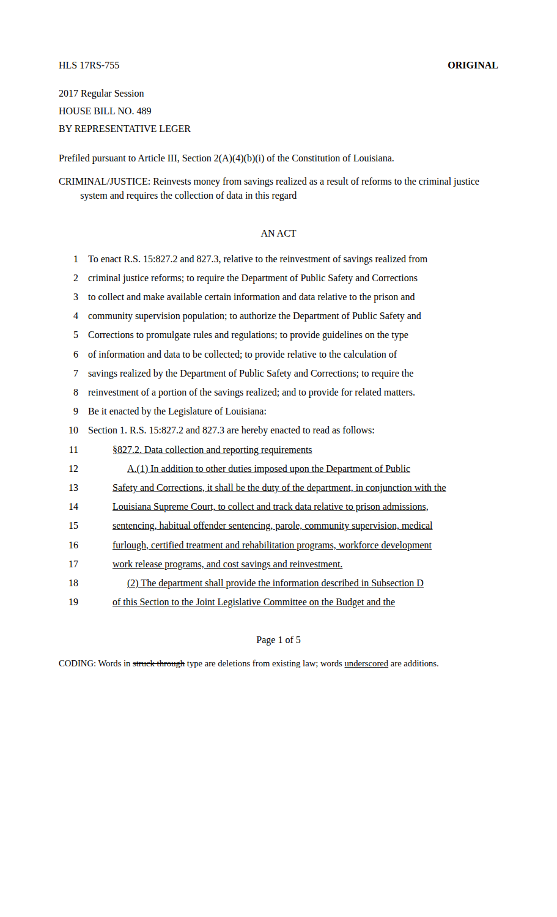HLS 17RS-755
ORIGINAL
2017 Regular Session
HOUSE BILL NO. 489
BY REPRESENTATIVE LEGER
Prefiled pursuant to Article III, Section 2(A)(4)(b)(i) of the Constitution of Louisiana.
CRIMINAL/JUSTICE: Reinvests money from savings realized as a result of reforms to the criminal justice system and requires the collection of data in this regard
AN ACT
To enact R.S. 15:827.2 and 827.3, relative to the reinvestment of savings realized from
criminal justice reforms; to require the Department of Public Safety and Corrections
to collect and make available certain information and data relative to the prison and
community supervision population; to authorize the Department of Public Safety and
Corrections to promulgate rules and regulations; to provide guidelines on the type
of information and data to be collected; to provide relative to the calculation of
savings realized by the Department of Public Safety and Corrections; to require the
reinvestment of a portion of the savings realized; and to provide for related matters.
Be it enacted by the Legislature of Louisiana:
Section 1. R.S. 15:827.2 and 827.3 are hereby enacted to read as follows:
§827.2. Data collection and reporting requirements
A.(1) In addition to other duties imposed upon the Department of Public
Safety and Corrections, it shall be the duty of the department, in conjunction with the
Louisiana Supreme Court, to collect and track data relative to prison admissions,
sentencing, habitual offender sentencing, parole, community supervision, medical
furlough, certified treatment and rehabilitation programs, workforce development
work release programs, and cost savings and reinvestment.
(2) The department shall provide the information described in Subsection D
of this Section to the Joint Legislative Committee on the Budget and the
Page 1 of 5
CODING: Words in struck through type are deletions from existing law; words underscored are additions.